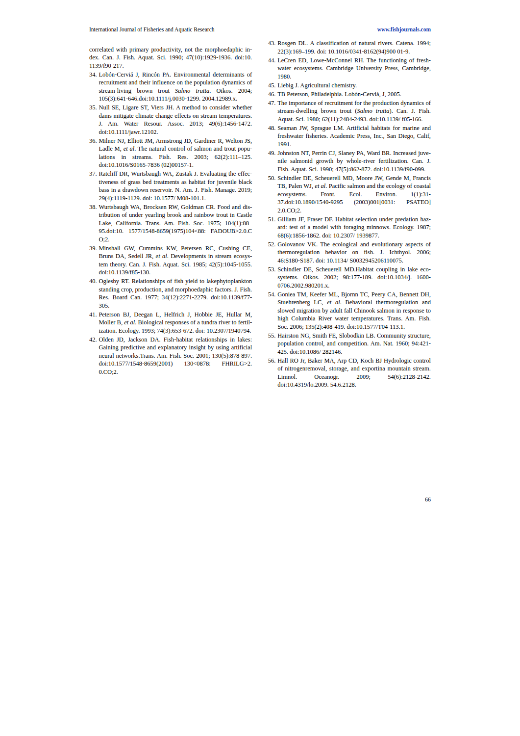International Journal of Fisheries and Aquatic Research www.fishjournals.com
correlated with primary productivity, not the morphoedaphic index. Can. J. Fish. Aquat. Sci. 1990; 47(10):1929-1936. doi:10. 1139/f90-217.
34. Lobón-Cerviá J, Rincón PA. Environmental determinants of recruitment and their influence on the population dynamics of stream-living brown trout Salmo trutta. Oikos. 2004; 105(3):641-646.doi:10.1111/j.0030-1299. 2004.12989.x.
35. Null SE, Ligare ST, Viers JH. A method to consider whether dams mitigate climate change effects on stream temperatures. J. Am. Water Resour. Assoc. 2013; 49(6):1456-1472. doi:10.1111/jawr.12102.
36. Milner NJ, Elliott JM, Armstrong JD, Gardiner R, Welton JS, Ladle M, et al. The natural control of salmon and trout populations in streams. Fish. Res. 2003; 62(2):111–125. doi:10.1016/S0165-7836 (02)00157-1.
37. Ratcliff DR, Wurtsbaugh WA, Zustak J. Evaluating the effectiveness of grass bed treatments as habitat for juvenile black bass in a drawdown reservoir. N. Am. J. Fish. Manage. 2019; 29(4):1119-1129. doi: 10.1577/ M08-101.1.
38. Wurtsbaugh WA, Brocksen RW, Goldman CR. Food and distribution of under yearling brook and rainbow trout in Castle Lake, California. Trans. Am. Fish. Soc. 1975; 104(1):88–95.doi:10. 1577/1548-8659(1975)104<88: FADOUB>2.0.C O;2.
39. Minshall GW, Cummins KW, Petersen RC, Cushing CE, Bruns DA, Sedell JR, et al. Developments in stream ecosystem theory. Can. J. Fish. Aquat. Sci. 1985; 42(5):1045-1055. doi:10.1139/f85-130.
40. Oglesby RT. Relationships of fish yield to lakephytoplankton standing crop, production, and morphoedaphic factors. J. Fish. Res. Board Can. 1977; 34(12):2271-2279. doi:10.1139/f77-305.
41. Peterson BJ, Deegan L, Helfrich J, Hobbie JE, Hullar M, Moller B, et al. Biological responses of a tundra river to fertilization. Ecology. 1993; 74(3):653-672. doi: 10.2307/1940794.
42. Olden JD, Jackson DA. Fish-habitat relationships in lakes: Gaining predictive and explanatory insight by using artificial neural networks.Trans. Am. Fish. Soc. 2001; 130(5):878-897. doi:10.1577/1548-8659(2001) 130<0878: FHRILG>2. 0.CO;2.
43. Rosgen DL. A classification of natural rivers. Catena. 1994; 22(3):169–199. doi: 10.1016/0341-8162(94)900 01-9.
44. LeCren ED, Lowe-McConnel RH. The functioning of freshwater ecosystems. Cambridge University Press, Cambridge, 1980.
45. Liebig J. Agricultural chemistry.
46. TB Peterson, Philadelphia. Lobón-Cerviá, J, 2005.
47. The importance of recruitment for the production dynamics of stream-dwelling brown trout (Salmo trutta). Can. J. Fish. Aquat. Sci. 1980; 62(11):2484-2493. doi:10.1139/ f05-166.
48. Seaman JW, Sprague LM. Artificial habitats for marine and freshwater fisheries. Academic Press, Inc., San Diego, Calif, 1991.
49. Johnston NT, Perrin CJ, Slaney PA, Ward BR. Increased juvenile salmonid growth by whole-river fertilization. Can. J. Fish. Aquat. Sci. 1990; 47(5):862-872. doi:10.1139/f90-099.
50. Schindler DE, Scheuerell MD, Moore JW, Gende M, Francis TB, Palen WJ, et al. Pacific salmon and the ecology of coastal ecosystems. Front. Ecol. Environ. 1(1):31-37.doi:10.1890/1540-9295 (2003)001[0031: PSATEO] 2.0.CO;2.
51. Gilliam JF, Fraser DF. Habitat selection under predation hazard: test of a model with foraging minnows. Ecology. 1987; 68(6):1856-1862. doi: 10.2307/ 1939877.
52. Golovanov VK. The ecological and evolutionary aspects of thermoregulation behavior on fish. J. Ichthyol. 2006; 46:S180-S187. doi: 10.1134/ S0032945206110075.
53. Schindler DE, Scheuerell MD.Habitat coupling in lake ecosystems. Oikos. 2002; 98:177-189. doi:10.1034/j. 1600-0706.2002.980201.x.
54. Goniea TM, Keefer ML, Bjornn TC, Peery CA, Bennett DH, Stuehrenberg LC, et al. Behavioral thermoregulation and slowed migration by adult fall Chinook salmon in response to high Columbia River water temperatures. Trans. Am. Fish. Soc. 2006; 135(2):408-419. doi:10.1577/T04-113.1.
55. Hairston NG, Smith FE, Slobodkin LB. Community structure, population control, and competition. Am. Nat. 1960; 94:421-425. doi:10.1086/ 282146.
56. Hall RO Jr, Baker MA, Arp CD, Koch BJ Hydrologic control of nitrogenremoval, storage, and exportina mountain stream. Limnol. Oceanogr. 2009; 54(6):2128-2142. doi:10.4319/lo.2009. 54.6.2128.
66